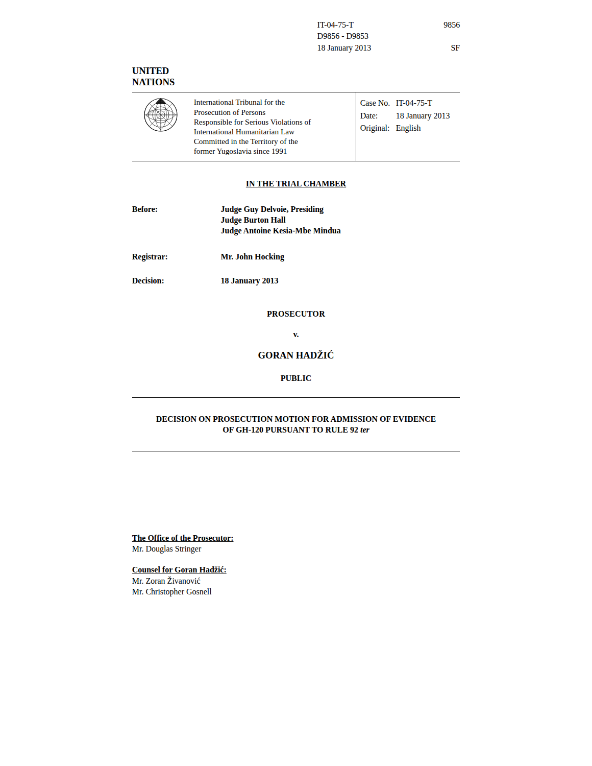IT-04-75-T 9856
D9856 - D9853
18 January 2013 SF
UNITED
NATIONS
| | International Tribunal for the Prosecution of Persons Responsible for Serious Violations of International Humanitarian Law Committed in the Territory of the former Yugoslavia since 1991 | / Case No. / IT-04-75-T / / Date: / 18 January 2013 / / Original: / English / |
IN THE TRIAL CHAMBER
| Before: | Judge Guy Delvoie, Presiding Judge Burton Hall Judge Antoine Kesia-Mbe Mindua |
| Registrar: | Mr. John Hocking |
| Decision: | 18 January 2013 |
PROSECUTOR
v.
GORAN HADŽIĆ
PUBLIC
DECISION ON PROSECUTION MOTION FOR ADMISSION OF EVIDENCE
OF GH-120 PURSUANT TO RULE 92 ter
The Office of the Prosecutor:
Mr. Douglas Stringer
Counsel for Goran Hadžić:
Mr. Zoran Živanović
Mr. Christopher Gosnell